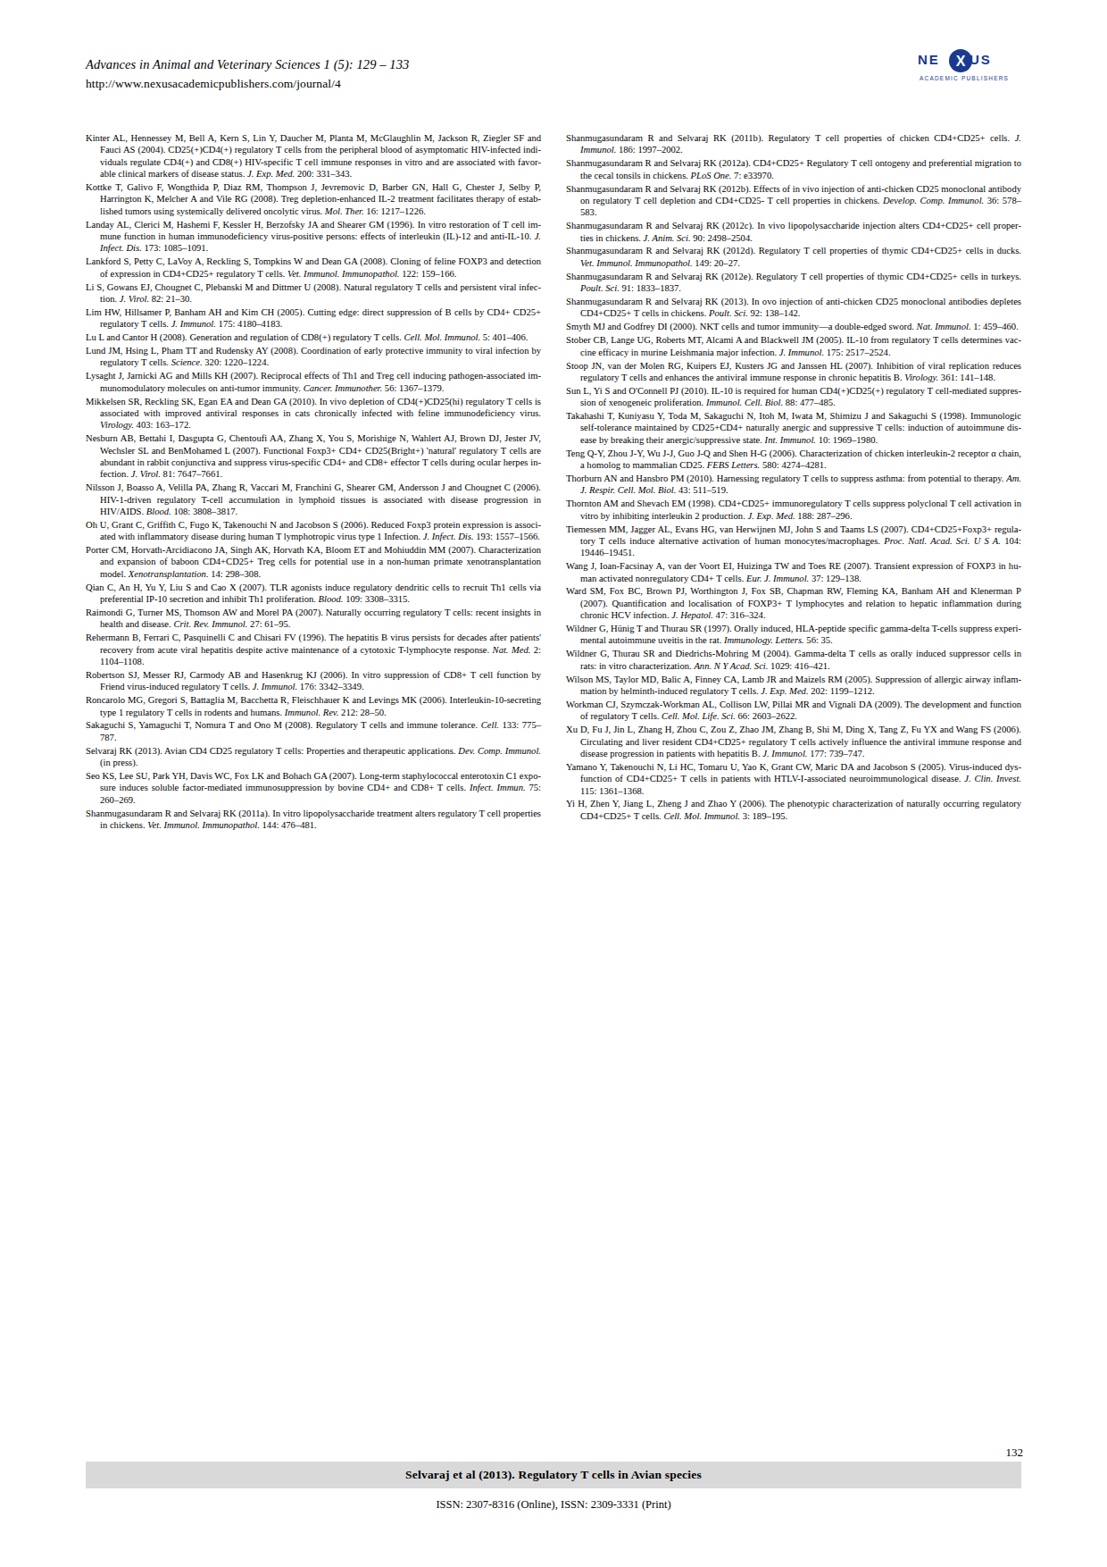Advances in Animal and Veterinary Sciences 1 (5): 129 – 133
http://www.nexusacademicpublishers.com/journal/4
NE US X ACADEMIC PUBLISHERS
Kinter AL, Hennessey M, Bell A, Kern S, Lin Y, Daucher M, Planta M, McGlaughlin M, Jackson R, Ziegler SF and Fauci AS (2004). CD25(+)CD4(+) regulatory T cells from the peripheral blood of asymptomatic HIV-infected individuals regulate CD4(+) and CD8(+) HIV-specific T cell immune responses in vitro and are associated with favorable clinical markers of disease status. J. Exp. Med. 200: 331–343.
Kottke T, Galivo F, Wongthida P, Diaz RM, Thompson J, Jevremovic D, Barber GN, Hall G, Chester J, Selby P, Harrington K, Melcher A and Vile RG (2008). Treg depletion-enhanced IL-2 treatment facilitates therapy of established tumors using systemically delivered oncolytic virus. Mol. Ther. 16: 1217–1226.
Landay AL, Clerici M, Hashemi F, Kessler H, Berzofsky JA and Shearer GM (1996). In vitro restoration of T cell immune function in human immunodeficiency virus-positive persons: effects of interleukin (IL)-12 and anti-IL-10. J. Infect. Dis. 173: 1085–1091.
Lankford S, Petty C, LaVoy A, Reckling S, Tompkins W and Dean GA (2008). Cloning of feline FOXP3 and detection of expression in CD4+CD25+ regulatory T cells. Vet. Immunol. Immunopathol. 122: 159–166.
Li S, Gowans EJ, Chougnet C, Plebanski M and Dittmer U (2008). Natural regulatory T cells and persistent viral infection. J. Virol. 82: 21–30.
Lim HW, Hillsamer P, Banham AH and Kim CH (2005). Cutting edge: direct suppression of B cells by CD4+ CD25+ regulatory T cells. J. Immunol. 175: 4180–4183.
Lu L and Cantor H (2008). Generation and regulation of CD8(+) regulatory T cells. Cell. Mol. Immunol. 5: 401–406.
Lund JM, Hsing L, Pham TT and Rudensky AY (2008). Coordination of early protective immunity to viral infection by regulatory T cells. Science. 320: 1220–1224.
Lysaght J, Jarnicki AG and Mills KH (2007). Reciprocal effects of Th1 and Treg cell inducing pathogen-associated immunomodulatory molecules on anti-tumor immunity. Cancer. Immunother. 56: 1367–1379.
Mikkelsen SR, Reckling SK, Egan EA and Dean GA (2010). In vivo depletion of CD4(+)CD25(hi) regulatory T cells is associated with improved antiviral responses in cats chronically infected with feline immunodeficiency virus. Virology. 403: 163–172.
Nesburn AB, Bettahi I, Dasgupta G, Chentoufi AA, Zhang X, You S, Morishige N, Wahlert AJ, Brown DJ, Jester JV, Wechsler SL and BenMohamed L (2007). Functional Foxp3+ CD4+ CD25(Bright+) 'natural' regulatory T cells are abundant in rabbit conjunctiva and suppress virus-specific CD4+ and CD8+ effector T cells during ocular herpes infection. J. Virol. 81: 7647–7661.
Nilsson J, Boasso A, Velilla PA, Zhang R, Vaccari M, Franchini G, Shearer GM, Andersson J and Chougnet C (2006). HIV-1-driven regulatory T-cell accumulation in lymphoid tissues is associated with disease progression in HIV/AIDS. Blood. 108: 3808–3817.
Oh U, Grant C, Griffith C, Fugo K, Takenouchi N and Jacobson S (2006). Reduced Foxp3 protein expression is associated with inflammatory disease during human T lymphotropic virus type 1 Infection. J. Infect. Dis. 193: 1557–1566.
Porter CM, Horvath-Arcidiacono JA, Singh AK, Horvath KA, Bloom ET and Mohiuddin MM (2007). Characterization and expansion of baboon CD4+CD25+ Treg cells for potential use in a non-human primate xenotransplantation model. Xenotransplantation. 14: 298–308.
Qian C, An H, Yu Y, Liu S and Cao X (2007). TLR agonists induce regulatory dendritic cells to recruit Th1 cells via preferential IP-10 secretion and inhibit Th1 proliferation. Blood. 109: 3308–3315.
Raimondi G, Turner MS, Thomson AW and Morel PA (2007). Naturally occurring regulatory T cells: recent insights in health and disease. Crit. Rev. Immunol. 27: 61–95.
Rehermann B, Ferrari C, Pasquinelli C and Chisari FV (1996). The hepatitis B virus persists for decades after patients' recovery from acute viral hepatitis despite active maintenance of a cytotoxic T-lymphocyte response. Nat. Med. 2: 1104–1108.
Robertson SJ, Messer RJ, Carmody AB and Hasenkrug KJ (2006). In vitro suppression of CD8+ T cell function by Friend virus-induced regulatory T cells. J. Immunol. 176: 3342–3349.
Roncarolo MG, Gregori S, Battaglia M, Bacchetta R, Fleischhauer K and Levings MK (2006). Interleukin-10-secreting type 1 regulatory T cells in rodents and humans. Immunol. Rev. 212: 28–50.
Sakaguchi S, Yamaguchi T, Nomura T and Ono M (2008). Regulatory T cells and immune tolerance. Cell. 133: 775–787.
Selvaraj RK (2013). Avian CD4 CD25 regulatory T cells: Properties and therapeutic applications. Dev. Comp. Immunol. (in press).
Seo KS, Lee SU, Park YH, Davis WC, Fox LK and Bohach GA (2007). Long-term staphylococcal enterotoxin C1 exposure induces soluble factor-mediated immunosuppression by bovine CD4+ and CD8+ T cells. Infect. Immun. 75: 260–269.
Shanmugasundaram R and Selvaraj RK (2011a). In vitro lipopolysaccharide treatment alters regulatory T cell properties in chickens. Vet. Immunol. Immunopathol. 144: 476–481.
Shanmugasundaram R and Selvaraj RK (2011b). Regulatory T cell properties of chicken CD4+CD25+ cells. J. Immunol. 186: 1997–2002.
Shanmugasundaram R and Selvaraj RK (2012a). CD4+CD25+ Regulatory T cell ontogeny and preferential migration to the cecal tonsils in chickens. PLoS One. 7: e33970.
Shanmugasundaram R and Selvaraj RK (2012b). Effects of in vivo injection of anti-chicken CD25 monoclonal antibody on regulatory T cell depletion and CD4+CD25- T cell properties in chickens. Develop. Comp. Immunol. 36: 578–583.
Shanmugasundaram R and Selvaraj RK (2012c). In vivo lipopolysaccharide injection alters CD4+CD25+ cell properties in chickens. J. Anim. Sci. 90: 2498–2504.
Shanmugasundaram R and Selvaraj RK (2012d). Regulatory T cell properties of thymic CD4+CD25+ cells in ducks. Vet. Immunol. Immunopathol. 149: 20–27.
Shanmugasundaram R and Selvaraj RK (2012e). Regulatory T cell properties of thymic CD4+CD25+ cells in turkeys. Poult. Sci. 91: 1833–1837.
Shanmugasundaram R and Selvaraj RK (2013). In ovo injection of anti-chicken CD25 monoclonal antibodies depletes CD4+CD25+ T cells in chickens. Poult. Sci. 92: 138–142.
Smyth MJ and Godfrey DI (2000). NKT cells and tumor immunity—a double-edged sword. Nat. Immunol. 1: 459–460.
Stober CB, Lange UG, Roberts MT, Alcami A and Blackwell JM (2005). IL-10 from regulatory T cells determines vaccine efficacy in murine Leishmania major infection. J. Immunol. 175: 2517–2524.
Stoop JN, van der Molen RG, Kuipers EJ, Kusters JG and Janssen HL (2007). Inhibition of viral replication reduces regulatory T cells and enhances the antiviral immune response in chronic hepatitis B. Virology. 361: 141–148.
Sun L, Yi S and O'Connell PJ (2010). IL-10 is required for human CD4(+)CD25(+) regulatory T cell-mediated suppression of xenogeneic proliferation. Immunol. Cell. Biol. 88: 477–485.
Takahashi T, Kuniyasu Y, Toda M, Sakaguchi N, Itoh M, Iwata M, Shimizu J and Sakaguchi S (1998). Immunologic self-tolerance maintained by CD25+CD4+ naturally anergic and suppressive T cells: induction of autoimmune disease by breaking their anergic/suppressive state. Int. Immunol. 10: 1969–1980.
Teng Q-Y, Zhou J-Y, Wu J-J, Guo J-Q and Shen H-G (2006). Characterization of chicken interleukin-2 receptor α chain, a homolog to mammalian CD25. FEBS Letters. 580: 4274–4281.
Thorburn AN and Hansbro PM (2010). Harnessing regulatory T cells to suppress asthma: from potential to therapy. Am. J. Respir. Cell. Mol. Biol. 43: 511–519.
Thornton AM and Shevach EM (1998). CD4+CD25+ immunoregulatory T cells suppress polyclonal T cell activation in vitro by inhibiting interleukin 2 production. J. Exp. Med. 188: 287–296.
Tiemessen MM, Jagger AL, Evans HG, van Herwijnen MJ, John S and Taams LS (2007). CD4+CD25+Foxp3+ regulatory T cells induce alternative activation of human monocytes/macrophages. Proc. Natl. Acad. Sci. U S A. 104: 19446–19451.
Wang J, Ioan-Facsinay A, van der Voort EI, Huizinga TW and Toes RE (2007). Transient expression of FOXP3 in human activated nonregulatory CD4+ T cells. Eur. J. Immunol. 37: 129–138.
Ward SM, Fox BC, Brown PJ, Worthington J, Fox SB, Chapman RW, Fleming KA, Banham AH and Klenerman P (2007). Quantification and localisation of FOXP3+ T lymphocytes and relation to hepatic inflammation during chronic HCV infection. J. Hepatol. 47: 316–324.
Wildner G, Hünig T and Thurau SR (1997). Orally induced, HLA-peptide specific gamma-delta T-cells suppress experimental autoimmune uveitis in the rat. Immunology. Letters. 56: 35.
Wildner G, Thurau SR and Diedrichs-Mohring M (2004). Gamma-delta T cells as orally induced suppressor cells in rats: in vitro characterization. Ann. N Y Acad. Sci. 1029: 416–421.
Wilson MS, Taylor MD, Balic A, Finney CA, Lamb JR and Maizels RM (2005). Suppression of allergic airway inflammation by helminth-induced regulatory T cells. J. Exp. Med. 202: 1199–1212.
Workman CJ, Szymczak-Workman AL, Collison LW, Pillai MR and Vignali DA (2009). The development and function of regulatory T cells. Cell. Mol. Life. Sci. 66: 2603–2622.
Xu D, Fu J, Jin L, Zhang H, Zhou C, Zou Z, Zhao JM, Zhang B, Shi M, Ding X, Tang Z, Fu YX and Wang FS (2006). Circulating and liver resident CD4+CD25+ regulatory T cells actively influence the antiviral immune response and disease progression in patients with hepatitis B. J. Immunol. 177: 739–747.
Yamano Y, Takenouchi N, Li HC, Tomaru U, Yao K, Grant CW, Maric DA and Jacobson S (2005). Virus-induced dysfunction of CD4+CD25+ T cells in patients with HTLV-I-associated neuroimmunological disease. J. Clin. Invest. 115: 1361–1368.
Yi H, Zhen Y, Jiang L, Zheng J and Zhao Y (2006). The phenotypic characterization of naturally occurring regulatory CD4+CD25+ T cells. Cell. Mol. Immunol. 3: 189–195.
Selvaraj et al (2013). Regulatory T cells in Avian species 132
ISSN: 2307-8316 (Online), ISSN: 2309-3331 (Print)